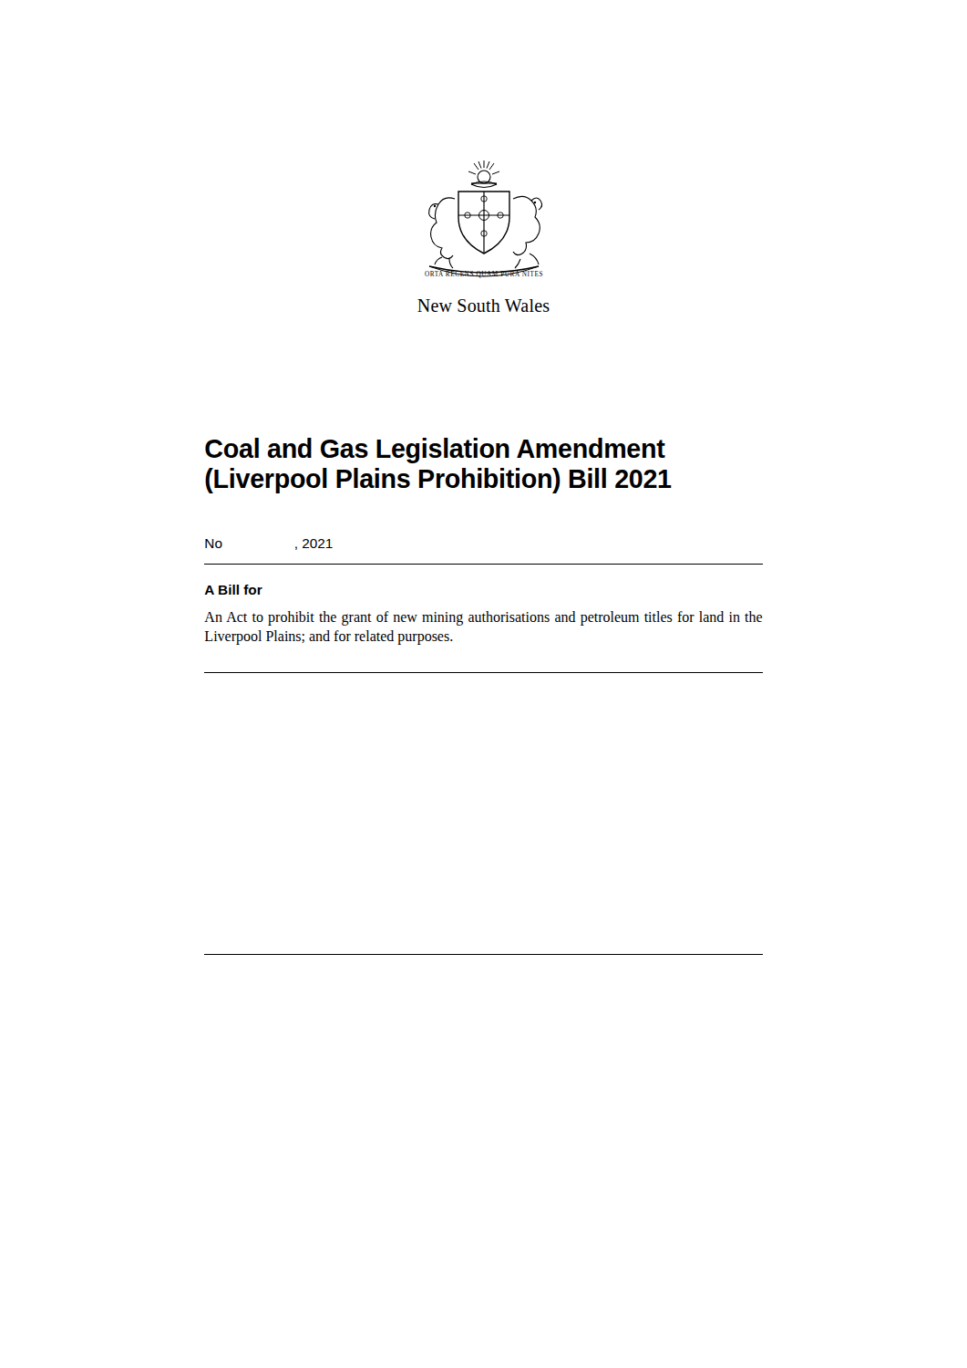New South Wales Coat of Arms ORTA RECENS QUAM PURA NITES
New South Wales
Coal and Gas Legislation Amendment (Liverpool Plains Prohibition) Bill 2021
No, 2021
A Bill for
An Act to prohibit the grant of new mining authorisations and petroleum titles for land in the Liverpool Plains; and for related purposes.